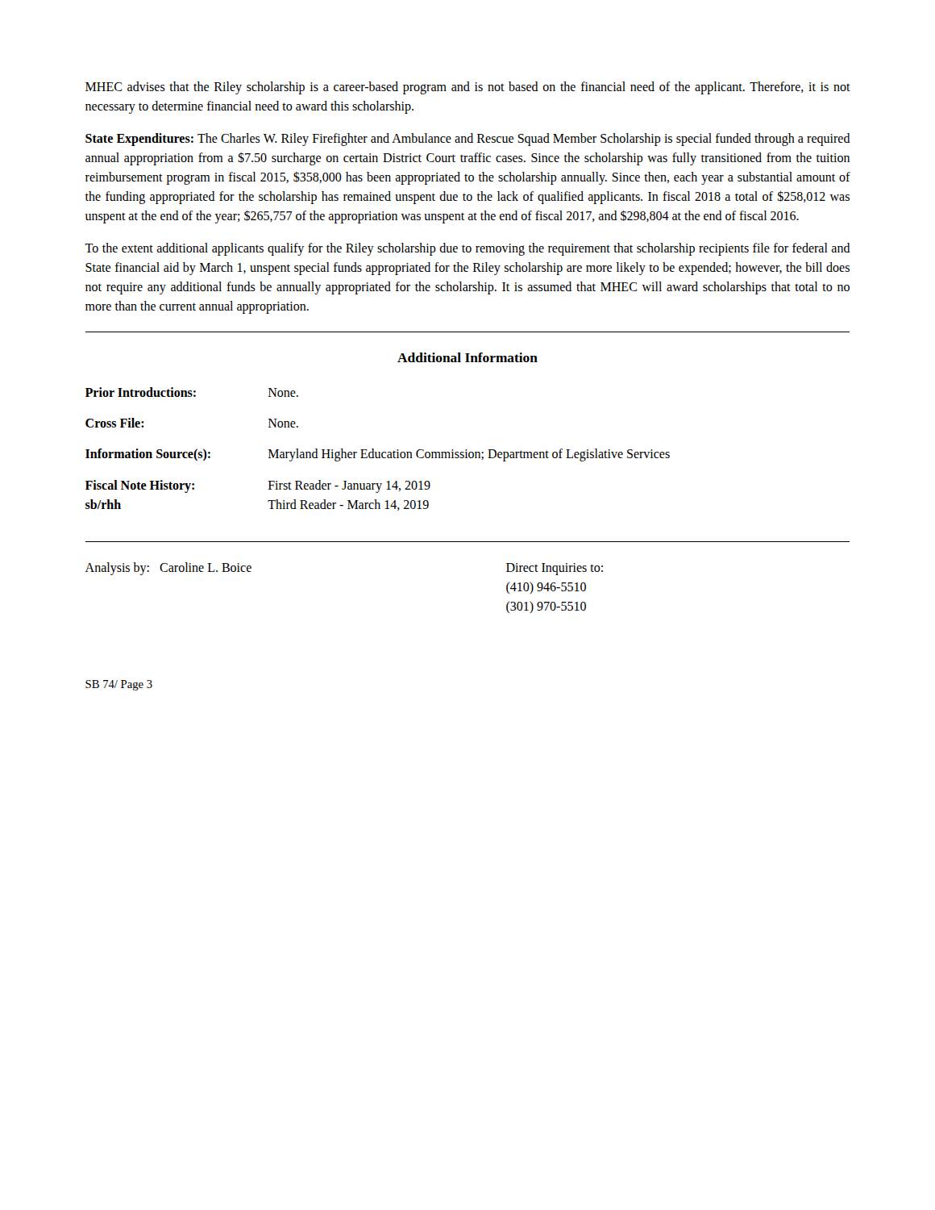MHEC advises that the Riley scholarship is a career-based program and is not based on the financial need of the applicant. Therefore, it is not necessary to determine financial need to award this scholarship.
State Expenditures: The Charles W. Riley Firefighter and Ambulance and Rescue Squad Member Scholarship is special funded through a required annual appropriation from a $7.50 surcharge on certain District Court traffic cases. Since the scholarship was fully transitioned from the tuition reimbursement program in fiscal 2015, $358,000 has been appropriated to the scholarship annually. Since then, each year a substantial amount of the funding appropriated for the scholarship has remained unspent due to the lack of qualified applicants. In fiscal 2018 a total of $258,012 was unspent at the end of the year; $265,757 of the appropriation was unspent at the end of fiscal 2017, and $298,804 at the end of fiscal 2016.
To the extent additional applicants qualify for the Riley scholarship due to removing the requirement that scholarship recipients file for federal and State financial aid by March 1, unspent special funds appropriated for the Riley scholarship are more likely to be expended; however, the bill does not require any additional funds be annually appropriated for the scholarship. It is assumed that MHEC will award scholarships that total to no more than the current annual appropriation.
Additional Information
| Prior Introductions: | None. |
| Cross File: | None. |
| Information Source(s): | Maryland Higher Education Commission; Department of Legislative Services |
| Fiscal Note History: sb/rhh | First Reader - January 14, 2019 Third Reader - March 14, 2019 |
| Analysis by: Caroline L. Boice | Direct Inquiries to: (410) 946-5510 (301) 970-5510 |
SB 74/ Page 3